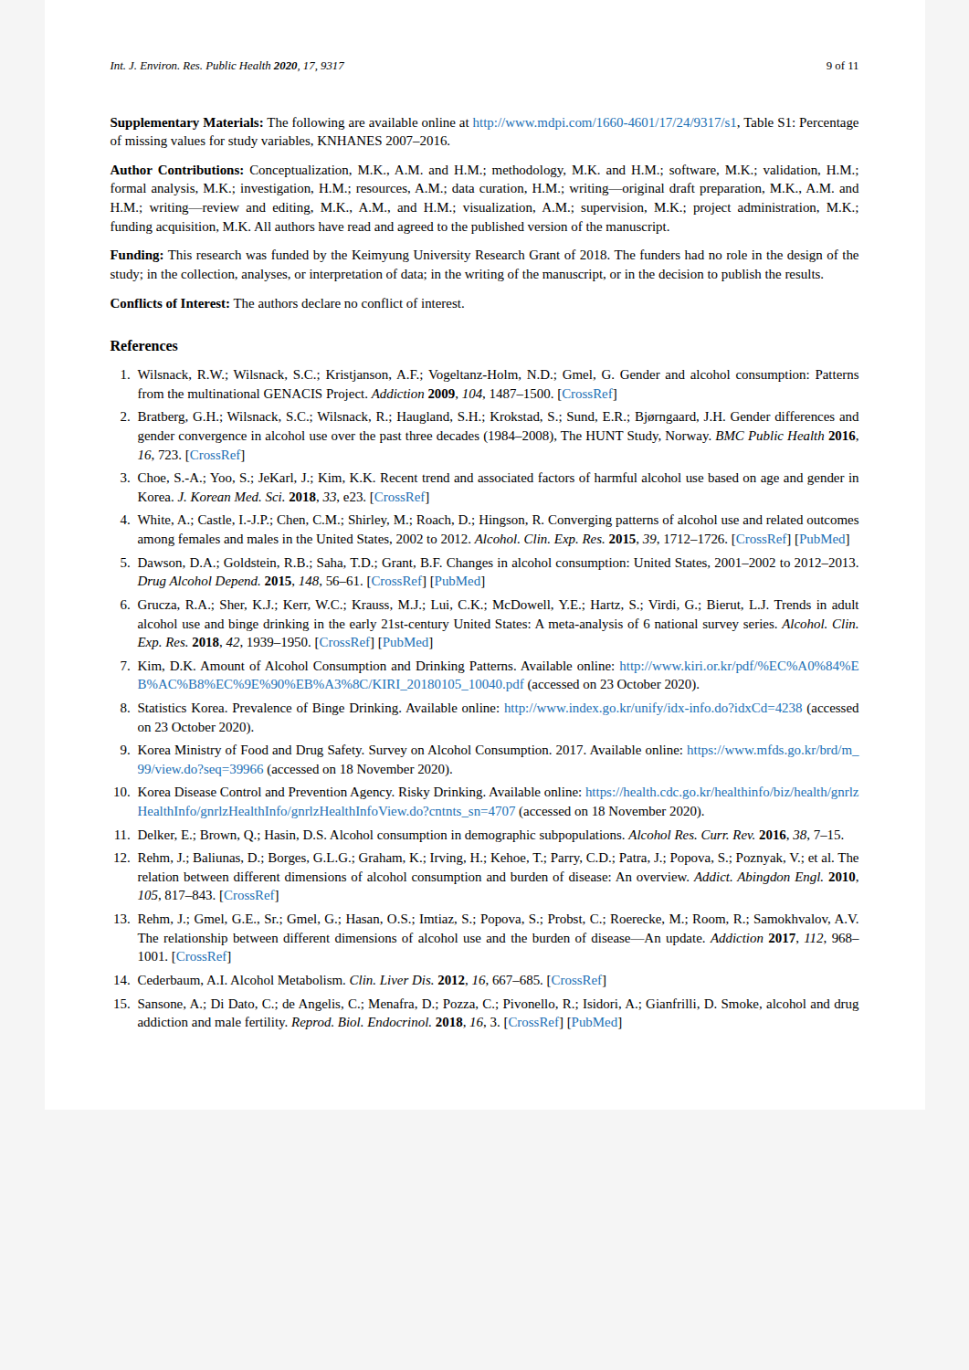Int. J. Environ. Res. Public Health 2020, 17, 9317 9 of 11
Supplementary Materials: The following are available online at http://www.mdpi.com/1660-4601/17/24/9317/s1, Table S1: Percentage of missing values for study variables, KNHANES 2007–2016.
Author Contributions: Conceptualization, M.K., A.M. and H.M.; methodology, M.K. and H.M.; software, M.K.; validation, H.M.; formal analysis, M.K.; investigation, H.M.; resources, A.M.; data curation, H.M.; writing—original draft preparation, M.K., A.M. and H.M.; writing—review and editing, M.K., A.M., and H.M.; visualization, A.M.; supervision, M.K.; project administration, M.K.; funding acquisition, M.K. All authors have read and agreed to the published version of the manuscript.
Funding: This research was funded by the Keimyung University Research Grant of 2018. The funders had no role in the design of the study; in the collection, analyses, or interpretation of data; in the writing of the manuscript, or in the decision to publish the results.
Conflicts of Interest: The authors declare no conflict of interest.
References
Wilsnack, R.W.; Wilsnack, S.C.; Kristjanson, A.F.; Vogeltanz-Holm, N.D.; Gmel, G. Gender and alcohol consumption: Patterns from the multinational GENACIS Project. Addiction 2009, 104, 1487–1500. [CrossRef]
Bratberg, G.H.; Wilsnack, S.C.; Wilsnack, R.; Haugland, S.H.; Krokstad, S.; Sund, E.R.; Bjørngaard, J.H. Gender differences and gender convergence in alcohol use over the past three decades (1984–2008), The HUNT Study, Norway. BMC Public Health 2016, 16, 723. [CrossRef]
Choe, S.-A.; Yoo, S.; JeKarl, J.; Kim, K.K. Recent trend and associated factors of harmful alcohol use based on age and gender in Korea. J. Korean Med. Sci. 2018, 33, e23. [CrossRef]
White, A.; Castle, I.-J.P.; Chen, C.M.; Shirley, M.; Roach, D.; Hingson, R. Converging patterns of alcohol use and related outcomes among females and males in the United States, 2002 to 2012. Alcohol. Clin. Exp. Res. 2015, 39, 1712–1726. [CrossRef] [PubMed]
Dawson, D.A.; Goldstein, R.B.; Saha, T.D.; Grant, B.F. Changes in alcohol consumption: United States, 2001–2002 to 2012–2013. Drug Alcohol Depend. 2015, 148, 56–61. [CrossRef] [PubMed]
Grucza, R.A.; Sher, K.J.; Kerr, W.C.; Krauss, M.J.; Lui, C.K.; McDowell, Y.E.; Hartz, S.; Virdi, G.; Bierut, L.J. Trends in adult alcohol use and binge drinking in the early 21st-century United States: A meta-analysis of 6 national survey series. Alcohol. Clin. Exp. Res. 2018, 42, 1939–1950. [CrossRef] [PubMed]
Kim, D.K. Amount of Alcohol Consumption and Drinking Patterns. Available online: http://www.kiri.or.kr/pdf/%EC%A0%84%EB%AC%B8%EC%9E%90%EB%A3%8C/KIRI_20180105_10040.pdf (accessed on 23 October 2020).
Statistics Korea. Prevalence of Binge Drinking. Available online: http://www.index.go.kr/unify/idx-info.do?idxCd=4238 (accessed on 23 October 2020).
Korea Ministry of Food and Drug Safety. Survey on Alcohol Consumption. 2017. Available online: https://www.mfds.go.kr/brd/m_99/view.do?seq=39966 (accessed on 18 November 2020).
Korea Disease Control and Prevention Agency. Risky Drinking. Available online: https://health.cdc.go.kr/healthinfo/biz/health/gnrlzHealthInfo/gnrlzHealthInfo/gnrlzHealthInfoView.do?cntnts_sn=4707 (accessed on 18 November 2020).
Delker, E.; Brown, Q.; Hasin, D.S. Alcohol consumption in demographic subpopulations. Alcohol Res. Curr. Rev. 2016, 38, 7–15.
Rehm, J.; Baliunas, D.; Borges, G.L.G.; Graham, K.; Irving, H.; Kehoe, T.; Parry, C.D.; Patra, J.; Popova, S.; Poznyak, V.; et al. The relation between different dimensions of alcohol consumption and burden of disease: An overview. Addict. Abingdon Engl. 2010, 105, 817–843. [CrossRef]
Rehm, J.; Gmel, G.E., Sr.; Gmel, G.; Hasan, O.S.; Imtiaz, S.; Popova, S.; Probst, C.; Roerecke, M.; Room, R.; Samokhvalov, A.V. The relationship between different dimensions of alcohol use and the burden of disease—An update. Addiction 2017, 112, 968–1001. [CrossRef]
Cederbaum, A.I. Alcohol Metabolism. Clin. Liver Dis. 2012, 16, 667–685. [CrossRef]
Sansone, A.; Di Dato, C.; de Angelis, C.; Menafra, D.; Pozza, C.; Pivonello, R.; Isidori, A.; Gianfrilli, D. Smoke, alcohol and drug addiction and male fertility. Reprod. Biol. Endocrinol. 2018, 16, 3. [CrossRef] [PubMed]